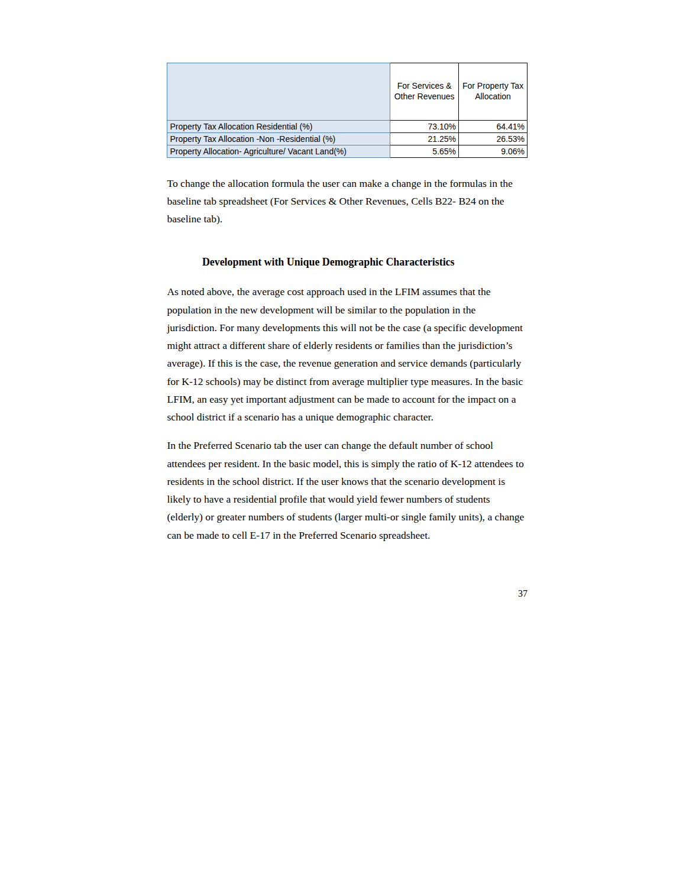| | For Services & Other Revenues | For Property Tax Allocation |
| Property Tax Allocation Residential (%) | 73.10% | 64.41% |
| Property Tax Allocation -Non -Residential (%) | 21.25% | 26.53% |
| Property Allocation- Agriculture/ Vacant Land(%) | 5.65% | 9.06% |
To change the allocation formula the user can make a change in the formulas in the baseline tab spreadsheet (For Services & Other Revenues, Cells B22- B24 on the baseline tab).
Development with Unique Demographic Characteristics
As noted above, the average cost approach used in the LFIM assumes that the population in the new development will be similar to the population in the jurisdiction. For many developments this will not be the case (a specific development might attract a different share of elderly residents or families than the jurisdiction’s average). If this is the case, the revenue generation and service demands (particularly for K-12 schools) may be distinct from average multiplier type measures. In the basic LFIM, an easy yet important adjustment can be made to account for the impact on a school district if a scenario has a unique demographic character.
In the Preferred Scenario tab the user can change the default number of school attendees per resident. In the basic model, this is simply the ratio of K-12 attendees to residents in the school district. If the user knows that the scenario development is likely to have a residential profile that would yield fewer numbers of students (elderly) or greater numbers of students (larger multi-or single family units), a change can be made to cell E-17 in the Preferred Scenario spreadsheet.
37